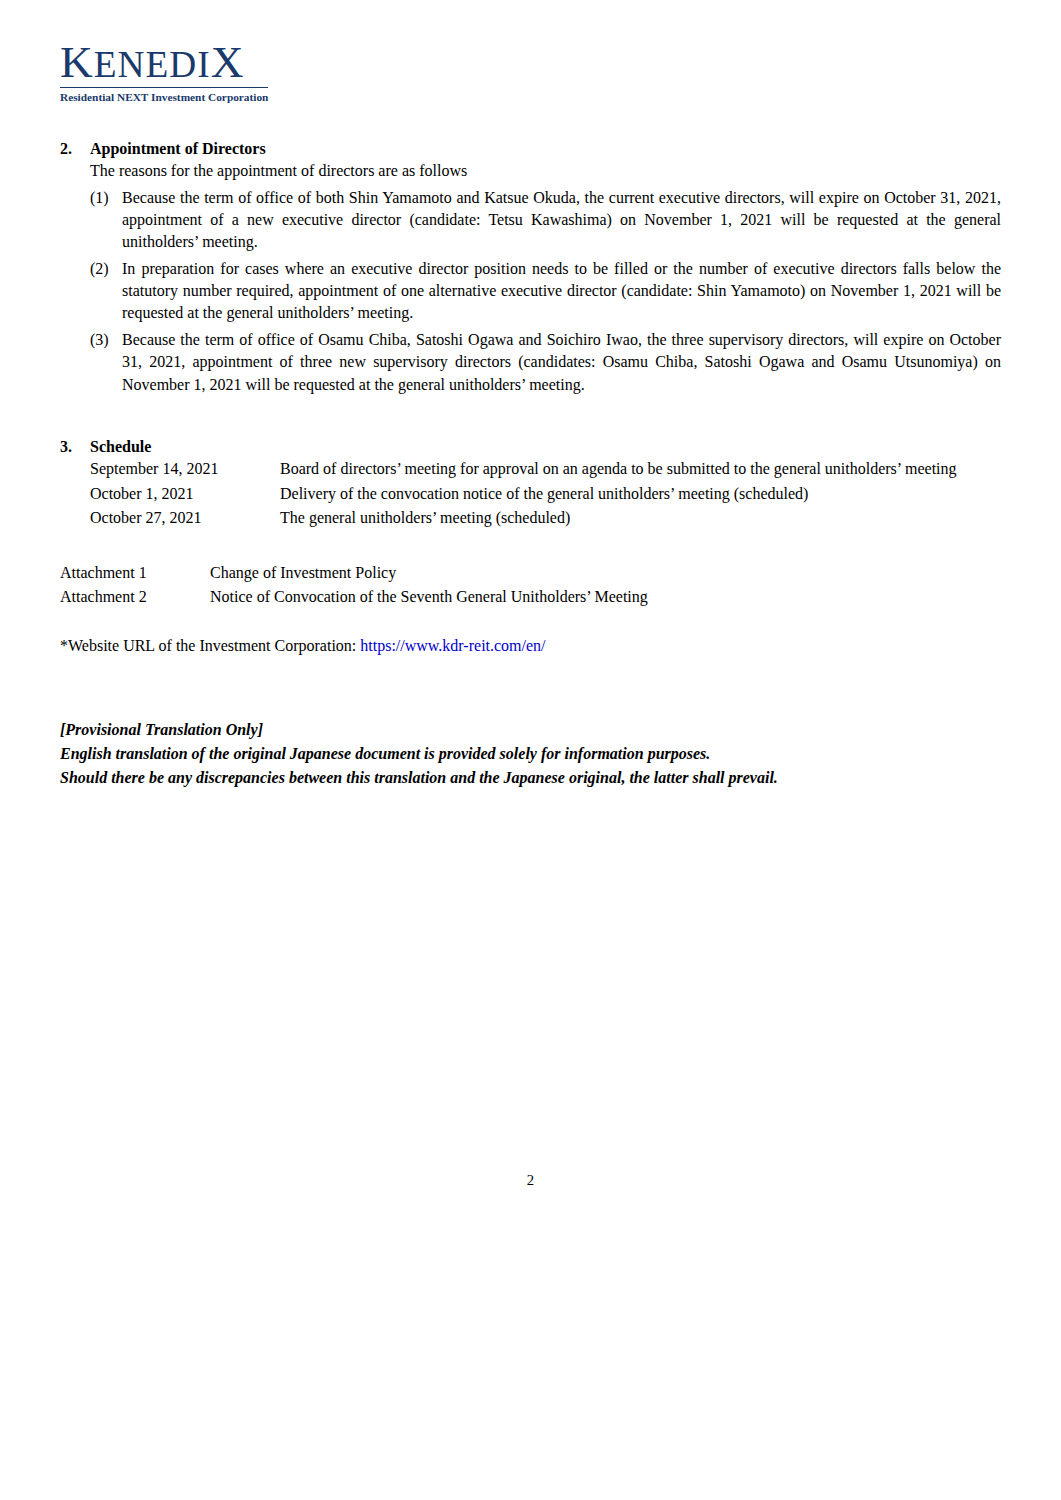KENEDIX
Residential NEXT Investment Corporation
2. Appointment of Directors
The reasons for the appointment of directors are as follows
(1) Because the term of office of both Shin Yamamoto and Katsue Okuda, the current executive directors, will expire on October 31, 2021, appointment of a new executive director (candidate: Tetsu Kawashima) on November 1, 2021 will be requested at the general unitholders’ meeting.
(2) In preparation for cases where an executive director position needs to be filled or the number of executive directors falls below the statutory number required, appointment of one alternative executive director (candidate: Shin Yamamoto) on November 1, 2021 will be requested at the general unitholders’ meeting.
(3) Because the term of office of Osamu Chiba, Satoshi Ogawa and Soichiro Iwao, the three supervisory directors, will expire on October 31, 2021, appointment of three new supervisory directors (candidates: Osamu Chiba, Satoshi Ogawa and Osamu Utsunomiya) on November 1, 2021 will be requested at the general unitholders’ meeting.
3. Schedule
| September 14, 2021 | Board of directors’ meeting for approval on an agenda to be submitted to the general unitholders’ meeting |
| October 1, 2021 | Delivery of the convocation notice of the general unitholders’ meeting (scheduled) |
| October 27, 2021 | The general unitholders’ meeting (scheduled) |
| Attachment 1 | Change of Investment Policy |
| Attachment 2 | Notice of Convocation of the Seventh General Unitholders’ Meeting |
*Website URL of the Investment Corporation: https://www.kdr-reit.com/en/
[Provisional Translation Only]
English translation of the original Japanese document is provided solely for information purposes.
Should there be any discrepancies between this translation and the Japanese original, the latter shall prevail.
2